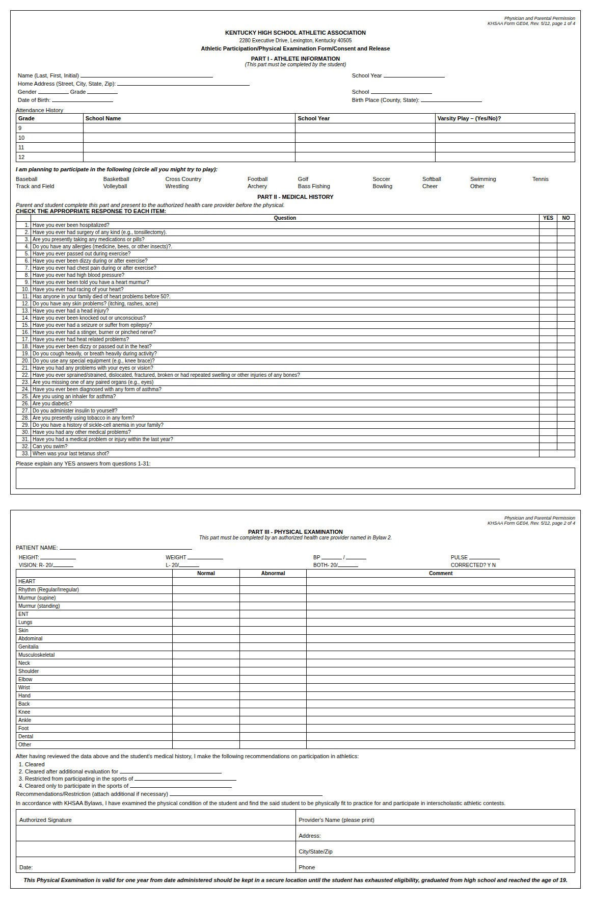Physician and Parental Permission
KHSAA Form GE04, Rev. 5/12, page 1 of 4
KENTUCKY HIGH SCHOOL ATHLETIC ASSOCIATION
2280 Executive Drive, Lexington, Kentucky 40505
Athletic Participation/Physical Examination Form/Consent and Release
PART I - ATHLETE INFORMATION
(This part must be completed by the student)
| Name (Last, First, Initial) | School Year |
| Home Address (Street, City, State, Zip): |
| Gender Grade | School |
| Date of Birth: | Birth Place (County, State): |
Attendance History
| Grade | School Name | School Year | Varsity Play – (Yes/No)? |
| --- | --- | --- | --- |
| 9 | | | |
| 10 | | | |
| 11 | | | |
| 12 | | | |
I am planning to participate in the following (circle all you might try to play):
| Baseball | Basketball | Cross Country | Football | Golf | Soccer | Softball | Swimming | Tennis |
| Track and Field | Volleyball | Wrestling | Archery | Bass Fishing | Bowling | Cheer | Other | |
PART II - MEDICAL HISTORY
Parent and student complete this part and present to the authorized health care provider before the physical.
CHECK THE APPROPRIATE RESPONSE TO EACH ITEM:
| | Question | YES | NO |
| --- | --- | --- | --- |
| 1. | Have you ever been hospitalized? | | |
| 2. | Have you ever had surgery of any kind (e.g., tonsillectomy). | | |
| 3. | Are you presently taking any medications or pills? | | |
| 4. | Do you have any allergies (medicine, bees, or other insects)?. | | |
| 5. | Have you ever passed out during exercise? | | |
| 6. | Have you ever been dizzy during or after exercise? | | |
| 7. | Have you ever had chest pain during or after exercise? | | |
| 8. | Have you ever had high blood pressure? | | |
| 9. | Have you ever been told you have a heart murmur? | | |
| 10. | Have you ever had racing of your heart? | | |
| 11. | Has anyone in your family died of heart problems before 50?. | | |
| 12. | Do you have any skin problems? (itching, rashes, acne) | | |
| 13. | Have you ever had a head injury? | | |
| 14. | Have you ever been knocked out or unconscious? | | |
| 15. | Have you ever had a seizure or suffer from epilepsy? | | |
| 16. | Have you ever had a stinger, burner or pinched nerve? | | |
| 17. | Have you ever had heat related problems? | | |
| 18. | Have you ever been dizzy or passed out in the heat? | | |
| 19. | Do you cough heavily, or breath heavily during activity? | | |
| 20. | Do you use any special equipment (e.g., knee brace)? | | |
| 21. | Have you had any problems with your eyes or vision? | | |
| 22. | Have you ever sprained/strained, dislocated, fractured, broken or had repeated swelling or other injuries of any bones? | | |
| 23. | Are you missing one of any paired organs (e.g., eyes) | | |
| 24. | Have you ever been diagnosed with any form of asthma? | | |
| 25. | Are you using an inhaler for asthma? | | |
| 26. | Are you diabetic? | | |
| 27. | Do you administer insulin to yourself? | | |
| 28. | Are you presently using tobacco in any form? | | |
| 29. | Do you have a history of sickle-cell anemia in your family? | | |
| 30. | Have you had any other medical problems? | | |
| 31. | Have you had a medical problem or injury within the last year? | | |
| 32. | Can you swim? | | |
| 33. | When was your last tetanus shot? | |
Please explain any YES answers from questions 1-31:
Physician and Parental Permission
KHSAA Form GE04, Rev. 5/12, page 2 of 4
PART III - PHYSICAL EXAMINATION
This part must be completed by an authorized health care provider named in Bylaw 2.
PATIENT NAME:
| HEIGHT: | WEIGHT | BP / | PULSE |
| VISION: R- 20/ | L- 20/ | BOTH- 20/ | CORRECTED? Y N |
| | Normal | Abnormal | Comment |
| --- | --- | --- | --- |
| HEART | | | |
| Rhythm (Regular/Irregular) | | | |
| Murmur (supine) | | | |
| Murmur (standing) | | | |
| ENT | | | |
| Lungs | | | |
| Skin | | | |
| Abdominal | | | |
| Genitalia | | | |
| Musculoskeletal | | | |
| Neck | | | |
| Shoulder | | | |
| Elbow | | | |
| Wrist | | | |
| Hand | | | |
| Back | | | |
| Knee | | | |
| Ankle | | | |
| Foot | | | |
| Dental | | | |
| Other | | | |
After having reviewed the data above and the student's medical history, I make the following recommendations on participation in athletics:
Cleared
Cleared after additional evaluation for
Restricted from participating in the sports of
Cleared only to participate in the sports of
Recommendations/Restriction (attach additional if necessary)
In accordance with KHSAA Bylaws, I have examined the physical condition of the student and find the said student to be physically fit to practice for and participate in interscholastic athletic contests.
| Authorized Signature | Provider's Name (please print) |
| | Address: |
| | City/State/Zip |
| Date: | Phone |
This Physical Examination is valid for one year from date administered should be kept in a secure location until the student has exhausted eligibility, graduated from high school and reached the age of 19.